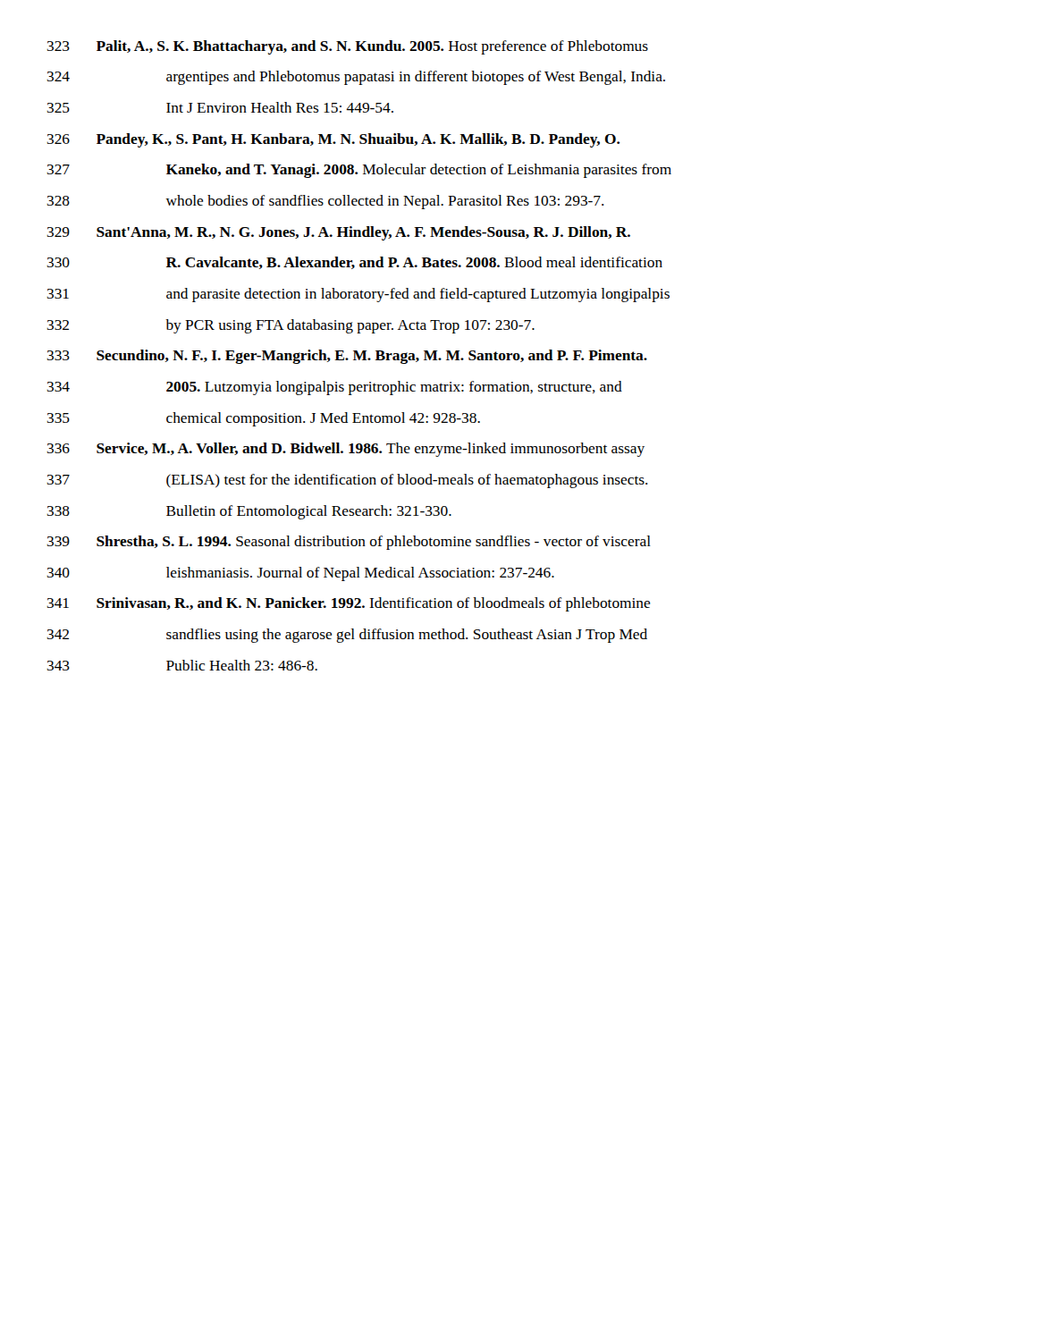323
Palit, A., S. K. Bhattacharya, and S. N. Kundu. 2005. Host preference of Phlebotomus
324
argentipes and Phlebotomus papatasi in different biotopes of West Bengal, India.
325
Int J Environ Health Res 15: 449-54.
326
Pandey, K., S. Pant, H. Kanbara, M. N. Shuaibu, A. K. Mallik, B. D. Pandey, O.
327
Kaneko, and T. Yanagi. 2008. Molecular detection of Leishmania parasites from
328
whole bodies of sandflies collected in Nepal. Parasitol Res 103: 293-7.
329
Sant'Anna, M. R., N. G. Jones, J. A. Hindley, A. F. Mendes-Sousa, R. J. Dillon, R.
330
R. Cavalcante, B. Alexander, and P. A. Bates. 2008. Blood meal identification
331
and parasite detection in laboratory-fed and field-captured Lutzomyia longipalpis
332
by PCR using FTA databasing paper. Acta Trop 107: 230-7.
333
Secundino, N. F., I. Eger-Mangrich, E. M. Braga, M. M. Santoro, and P. F. Pimenta.
334
2005. Lutzomyia longipalpis peritrophic matrix: formation, structure, and
335
chemical composition. J Med Entomol 42: 928-38.
336
Service, M., A. Voller, and D. Bidwell. 1986. The enzyme-linked immunosorbent assay
337
(ELISA) test for the identification of blood-meals of haematophagous insects.
338
Bulletin of Entomological Research: 321-330.
339
Shrestha, S. L. 1994. Seasonal distribution of phlebotomine sandflies - vector of visceral
340
leishmaniasis. Journal of Nepal Medical Association: 237-246.
341
Srinivasan, R., and K. N. Panicker. 1992. Identification of bloodmeals of phlebotomine
342
sandflies using the agarose gel diffusion method. Southeast Asian J Trop Med
343
Public Health 23: 486-8.